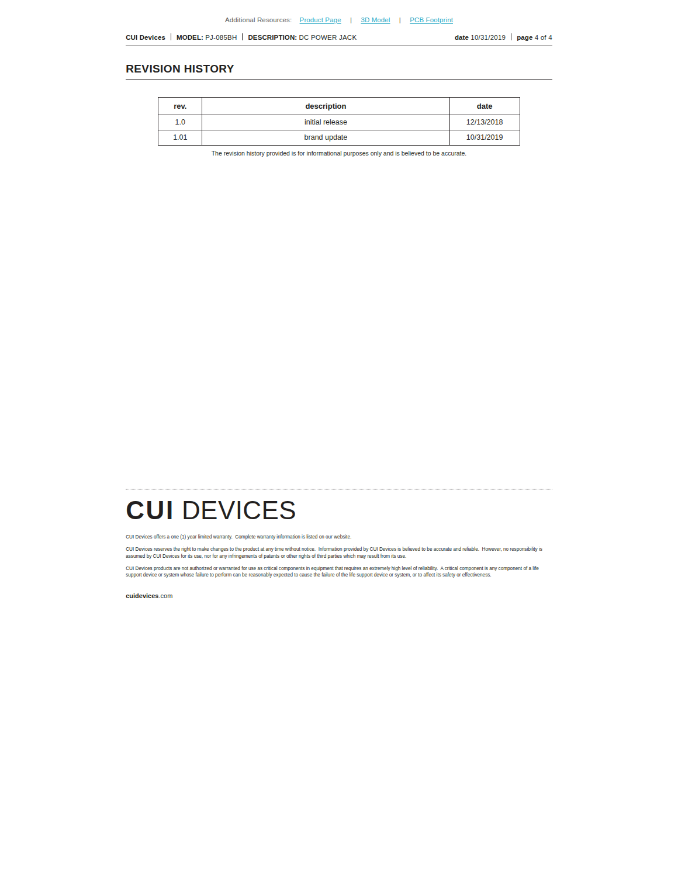Additional Resources: Product Page | 3D Model | PCB Footprint
CUI Devices MODEL: PJ-085BH DESCRIPTION: DC POWER JACK
date 10/31/2019 page 4 of 4
Revision History
| rev. | description | date |
| --- | --- | --- |
| 1.0 | initial release | 12/13/2018 |
| 1.01 | brand update | 10/31/2019 |
The revision history provided is for informational purposes only and is believed to be accurate.
CUI DEVICES
CUI Devices offers a one (1) year limited warranty. Complete warranty information is listed on our website.
CUI Devices reserves the right to make changes to the product at any time without notice. Information provided by CUI Devices is believed to be accurate and reliable. However, no responsibility is assumed by CUI Devices for its use, nor for any infringements of patents or other rights of third parties which may result from its use.
CUI Devices products are not authorized or warranted for use as critical components in equipment that requires an extremely high level of reliability. A critical component is any component of a life support device or system whose failure to perform can be reasonably expected to cause the failure of the life support device or system, or to affect its safety or effectiveness.
cuidevices.com